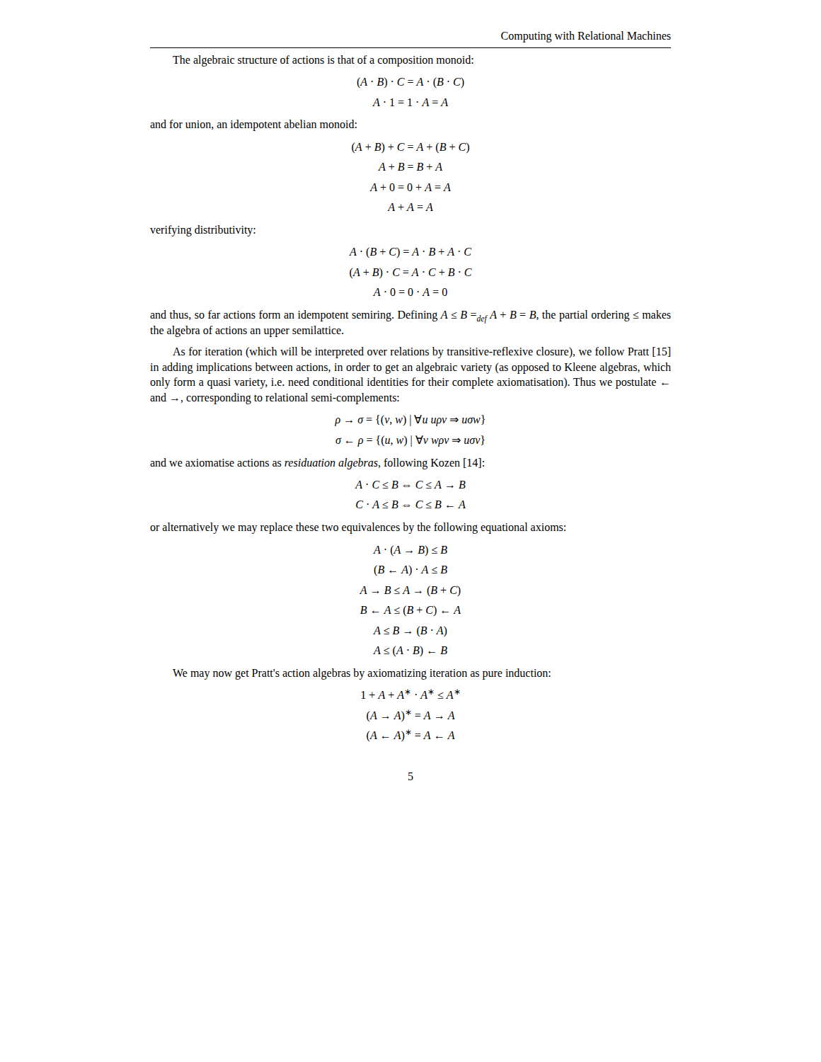Computing with Relational Machines
The algebraic structure of actions is that of a composition monoid:
(A · B) · C = A · (B · C)
A · 1 = 1 · A = A
and for union, an idempotent abelian monoid:
(A + B) + C = A + (B + C)
A + B = B + A
A + 0 = 0 + A = A
A + A = A
verifying distributivity:
A · (B + C) = A · B + A · C
(A + B) · C = A · C + B · C
A · 0 = 0 · A = 0
and thus, so far actions form an idempotent semiring. Defining A ≤ B =def A + B = B, the partial ordering ≤ makes the algebra of actions an upper semilattice.
As for iteration (which will be interpreted over relations by transitive-reflexive closure), we follow Pratt [15] in adding implications between actions, in order to get an algebraic variety (as opposed to Kleene algebras, which only form a quasi variety, i.e. need conditional identities for their complete axiomatisation). Thus we postulate ← and →, corresponding to relational semi-complements:
ρ → σ = {(v, w) | ∀u uρv ⇒ uσw}
σ ← ρ = {(u, w) | ∀v wρv ⇒ uσv}
and we axiomatise actions as residuation algebras, following Kozen [14]:
A · C ≤ B ⇔ C ≤ A → B
C · A ≤ B ⇔ C ≤ B ← A
or alternatively we may replace these two equivalences by the following equational axioms:
A · (A → B) ≤ B
(B ← A) · A ≤ B
A → B ≤ A → (B + C)
B ← A ≤ (B + C) ← A
A ≤ B → (B · A)
A ≤ (A · B) ← B
We may now get Pratt's action algebras by axiomatizing iteration as pure induction:
1 + A + A∗ · A∗ ≤ A∗
(A → A)∗ = A → A
(A ← A)∗ = A ← A
5